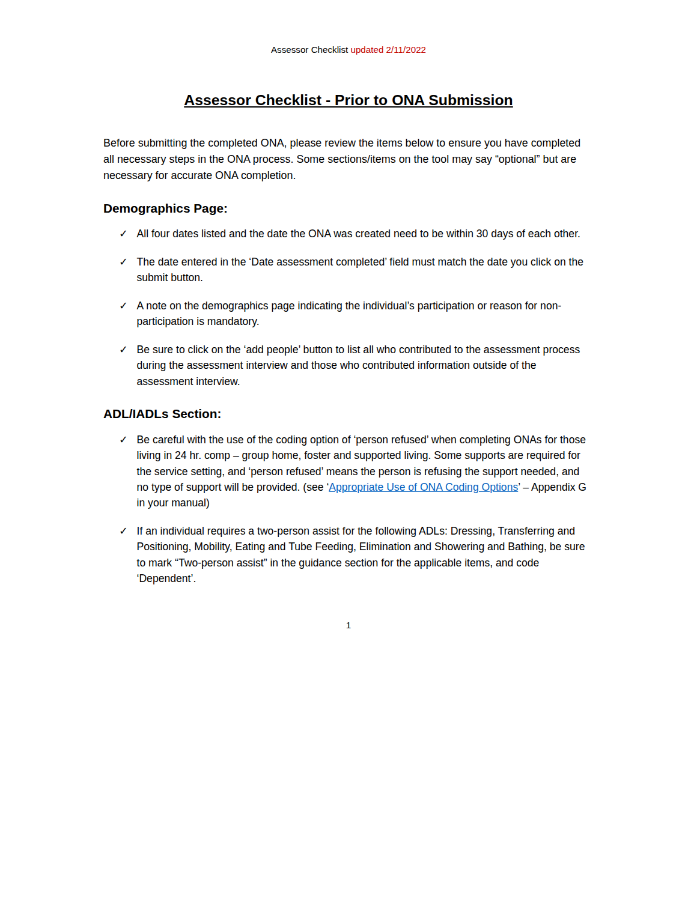Assessor Checklist updated 2/11/2022
Assessor Checklist - Prior to ONA Submission
Before submitting the completed ONA, please review the items below to ensure you have completed all necessary steps in the ONA process. Some sections/items on the tool may say “optional” but are necessary for accurate ONA completion.
Demographics Page:
All four dates listed and the date the ONA was created need to be within 30 days of each other.
The date entered in the ‘Date assessment completed’ field must match the date you click on the submit button.
A note on the demographics page indicating the individual’s participation or reason for non-participation is mandatory.
Be sure to click on the ‘add people’ button to list all who contributed to the assessment process during the assessment interview and those who contributed information outside of the assessment interview.
ADL/IADLs Section:
Be careful with the use of the coding option of ‘person refused’ when completing ONAs for those living in 24 hr. comp – group home, foster and supported living. Some supports are required for the service setting, and ‘person refused’ means the person is refusing the support needed, and no type of support will be provided. (see ‘Appropriate Use of ONA Coding Options’ – Appendix G in your manual)
If an individual requires a two-person assist for the following ADLs: Dressing, Transferring and Positioning, Mobility, Eating and Tube Feeding, Elimination and Showering and Bathing, be sure to mark “Two-person assist” in the guidance section for the applicable items, and code ‘Dependent’.
1